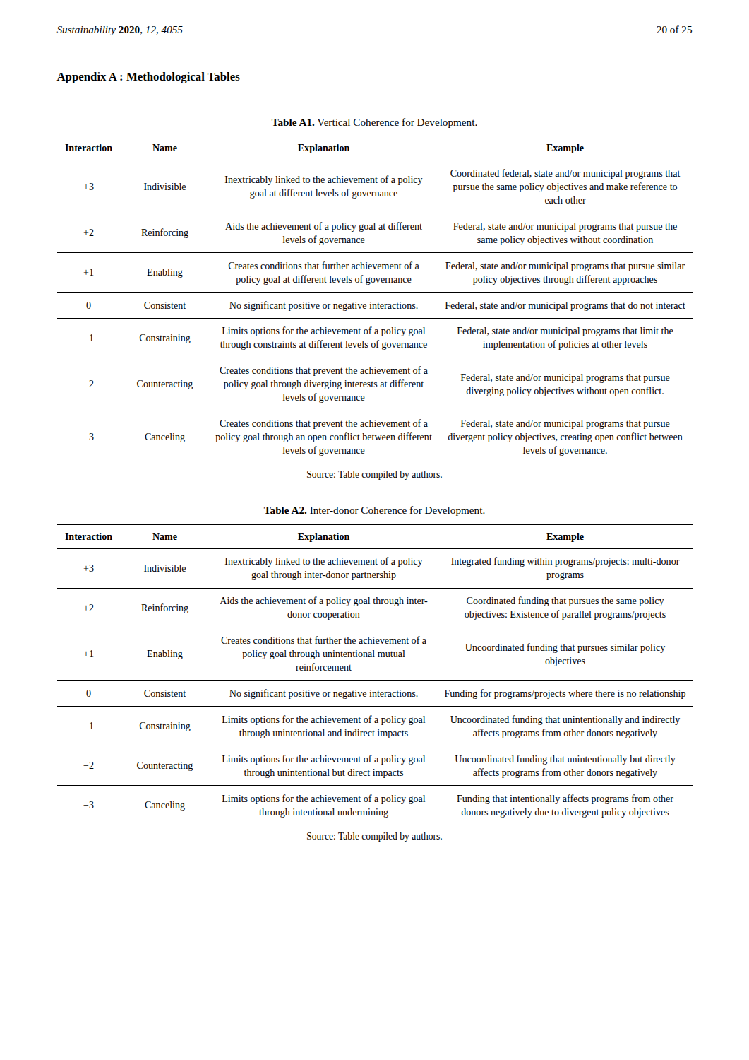Sustainability 2020, 12, 4055 20 of 25
Appendix A : Methodological Tables
Table A1. Vertical Coherence for Development.
| Interaction | Name | Explanation | Example |
| --- | --- | --- | --- |
| +3 | Indivisible | Inextricably linked to the achievement of a policy goal at different levels of governance | Coordinated federal, state and/or municipal programs that pursue the same policy objectives and make reference to each other |
| +2 | Reinforcing | Aids the achievement of a policy goal at different levels of governance | Federal, state and/or municipal programs that pursue the same policy objectives without coordination |
| +1 | Enabling | Creates conditions that further achievement of a policy goal at different levels of governance | Federal, state and/or municipal programs that pursue similar policy objectives through different approaches |
| 0 | Consistent | No significant positive or negative interactions. | Federal, state and/or municipal programs that do not interact |
| −1 | Constraining | Limits options for the achievement of a policy goal through constraints at different levels of governance | Federal, state and/or municipal programs that limit the implementation of policies at other levels |
| −2 | Counteracting | Creates conditions that prevent the achievement of a policy goal through diverging interests at different levels of governance | Federal, state and/or municipal programs that pursue diverging policy objectives without open conflict. |
| −3 | Canceling | Creates conditions that prevent the achievement of a policy goal through an open conflict between different levels of governance | Federal, state and/or municipal programs that pursue divergent policy objectives, creating open conflict between levels of governance. |
Source: Table compiled by authors.
Table A2. Inter-donor Coherence for Development.
| Interaction | Name | Explanation | Example |
| --- | --- | --- | --- |
| +3 | Indivisible | Inextricably linked to the achievement of a policy goal through inter-donor partnership | Integrated funding within programs/projects: multi-donor programs |
| +2 | Reinforcing | Aids the achievement of a policy goal through inter-donor cooperation | Coordinated funding that pursues the same policy objectives: Existence of parallel programs/projects |
| +1 | Enabling | Creates conditions that further the achievement of a policy goal through unintentional mutual reinforcement | Uncoordinated funding that pursues similar policy objectives |
| 0 | Consistent | No significant positive or negative interactions. | Funding for programs/projects where there is no relationship |
| −1 | Constraining | Limits options for the achievement of a policy goal through unintentional and indirect impacts | Uncoordinated funding that unintentionally and indirectly affects programs from other donors negatively |
| −2 | Counteracting | Limits options for the achievement of a policy goal through unintentional but direct impacts | Uncoordinated funding that unintentionally but directly affects programs from other donors negatively |
| −3 | Canceling | Limits options for the achievement of a policy goal through intentional undermining | Funding that intentionally affects programs from other donors negatively due to divergent policy objectives |
Source: Table compiled by authors.